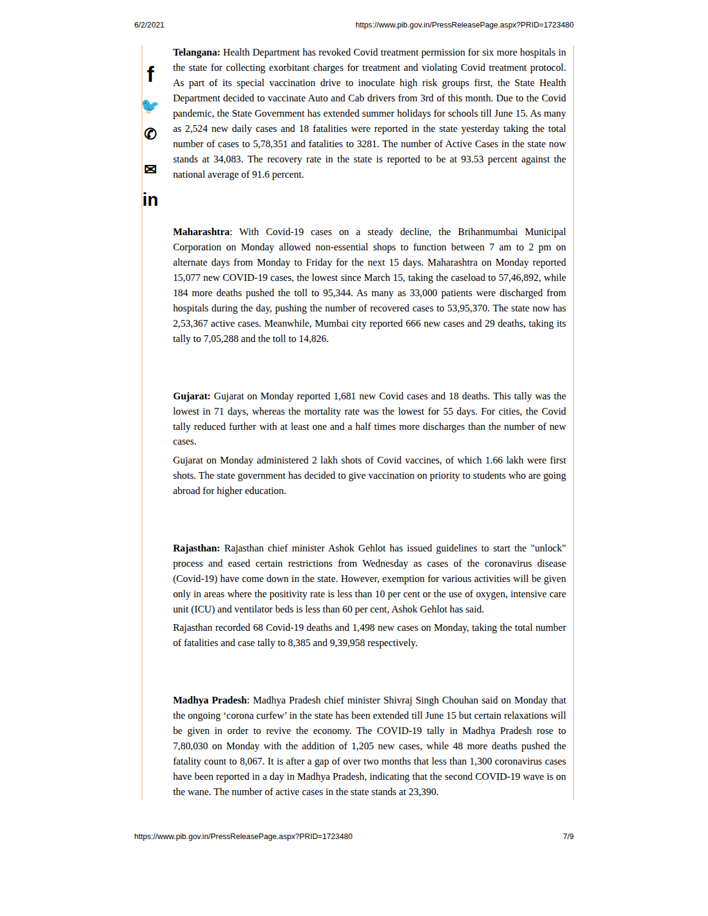6/2/2021 https://www.pib.gov.in/PressReleasePage.aspx?PRID=1723480
f 🐦 ✆ ✉ in
Telangana: Health Department has revoked Covid treatment permission for six more hospitals in the state for collecting exorbitant charges for treatment and violating Covid treatment protocol. As part of its special vaccination drive to inoculate high risk groups first, the State Health Department decided to vaccinate Auto and Cab drivers from 3rd of this month. Due to the Covid pandemic, the State Government has extended summer holidays for schools till June 15. As many as 2,524 new daily cases and 18 fatalities were reported in the state yesterday taking the total number of cases to 5,78,351 and fatalities to 3281. The number of Active Cases in the state now stands at 34,083. The recovery rate in the state is reported to be at 93.53 percent against the national average of 91.6 percent.
Maharashtra: With Covid-19 cases on a steady decline, the Brihanmumbai Municipal Corporation on Monday allowed non-essential shops to function between 7 am to 2 pm on alternate days from Monday to Friday for the next 15 days. Maharashtra on Monday reported 15,077 new COVID-19 cases, the lowest since March 15, taking the caseload to 57,46,892, while 184 more deaths pushed the toll to 95,344. As many as 33,000 patients were discharged from hospitals during the day, pushing the number of recovered cases to 53,95,370. The state now has 2,53,367 active cases. Meanwhile, Mumbai city reported 666 new cases and 29 deaths, taking its tally to 7,05,288 and the toll to 14,826.
Gujarat: Gujarat on Monday reported 1,681 new Covid cases and 18 deaths. This tally was the lowest in 71 days, whereas the mortality rate was the lowest for 55 days. For cities, the Covid tally reduced further with at least one and a half times more discharges than the number of new cases.
Gujarat on Monday administered 2 lakh shots of Covid vaccines, of which 1.66 lakh were first shots. The state government has decided to give vaccination on priority to students who are going abroad for higher education.
Rajasthan: Rajasthan chief minister Ashok Gehlot has issued guidelines to start the "unlock" process and eased certain restrictions from Wednesday as cases of the coronavirus disease (Covid-19) have come down in the state. However, exemption for various activities will be given only in areas where the positivity rate is less than 10 per cent or the use of oxygen, intensive care unit (ICU) and ventilator beds is less than 60 per cent, Ashok Gehlot has said.
Rajasthan recorded 68 Covid-19 deaths and 1,498 new cases on Monday, taking the total number of fatalities and case tally to 8,385 and 9,39,958 respectively.
Madhya Pradesh: Madhya Pradesh chief minister Shivraj Singh Chouhan said on Monday that the ongoing ‘corona curfew’ in the state has been extended till June 15 but certain relaxations will be given in order to revive the economy. The COVID-19 tally in Madhya Pradesh rose to 7,80,030 on Monday with the addition of 1,205 new cases, while 48 more deaths pushed the fatality count to 8,067. It is after a gap of over two months that less than 1,300 coronavirus cases have been reported in a day in Madhya Pradesh, indicating that the second COVID-19 wave is on the wane. The number of active cases in the state stands at 23,390.
https://www.pib.gov.in/PressReleasePage.aspx?PRID=1723480 7/9